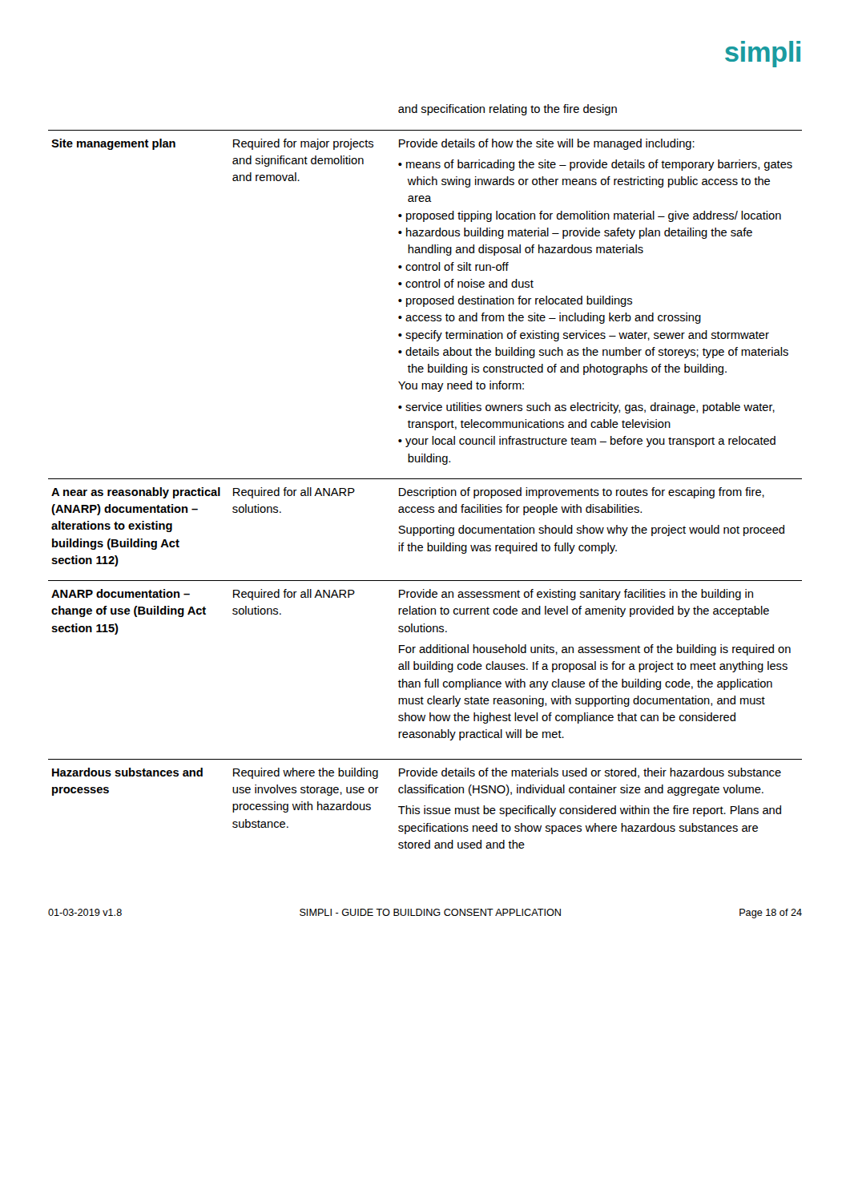simpli
| | | and specification relating to the fire design |
| Site management plan | Required for major projects and significant demolition and removal. | Provide details of how the site will be managed including: means of barricading the site – provide details of temporary barriers, gates which swing inwards or other means of restricting public access to the area proposed tipping location for demolition material – give address/ location hazardous building material – provide safety plan detailing the safe handling and disposal of hazardous materials control of silt run-off control of noise and dust proposed destination for relocated buildings access to and from the site – including kerb and crossing specify termination of existing services – water, sewer and stormwater details about the building such as the number of storeys; type of materials the building is constructed of and photographs of the building. You may need to inform: service utilities owners such as electricity, gas, drainage, potable water, transport, telecommunications and cable television your local council infrastructure team – before you transport a relocated building. |
| A near as reasonably practical (ANARP) documentation – alterations to existing buildings (Building Act section 112) | Required for all ANARP solutions. | Description of proposed improvements to routes for escaping from fire, access and facilities for people with disabilities. Supporting documentation should show why the project would not proceed if the building was required to fully comply. |
| ANARP documentation – change of use (Building Act section 115) | Required for all ANARP solutions. | Provide an assessment of existing sanitary facilities in the building in relation to current code and level of amenity provided by the acceptable solutions. For additional household units, an assessment of the building is required on all building code clauses. If a proposal is for a project to meet anything less than full compliance with any clause of the building code, the application must clearly state reasoning, with supporting documentation, and must show how the highest level of compliance that can be considered reasonably practical will be met. |
| Hazardous substances and processes | Required where the building use involves storage, use or processing with hazardous substance. | Provide details of the materials used or stored, their hazardous substance classification (HSNO), individual container size and aggregate volume. This issue must be specifically considered within the fire report. Plans and specifications need to show spaces where hazardous substances are stored and used and the |
01-03-2019 v1.8
SIMPLI - GUIDE TO BUILDING CONSENT APPLICATION
Page 18 of 24